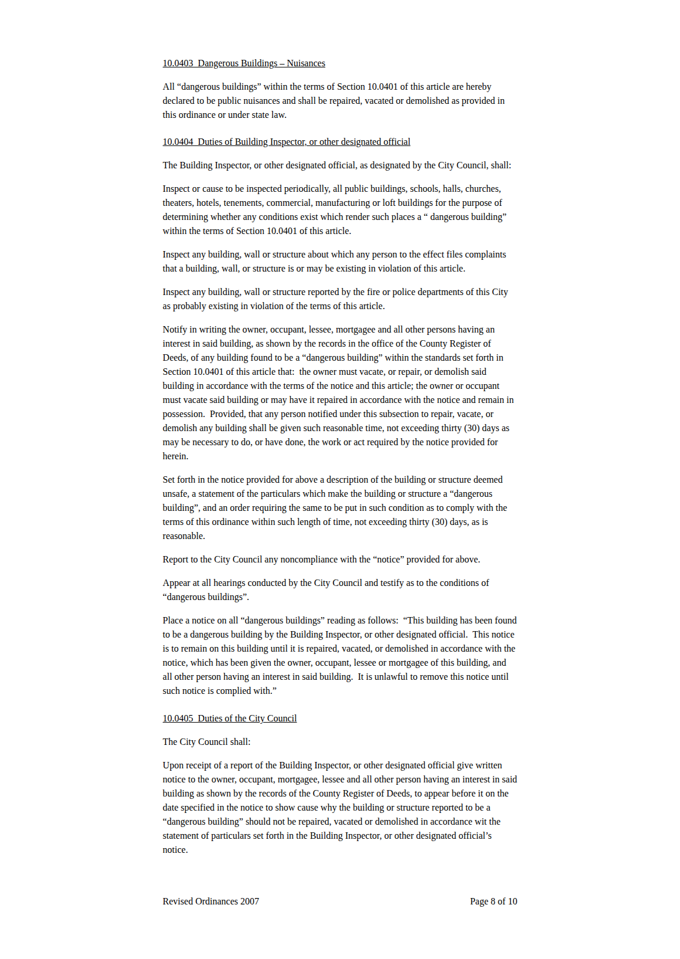10.0403 Dangerous Buildings – Nuisances
All “dangerous buildings” within the terms of Section 10.0401 of this article are hereby declared to be public nuisances and shall be repaired, vacated or demolished as provided in this ordinance or under state law.
10.0404 Duties of Building Inspector, or other designated official
The Building Inspector, or other designated official, as designated by the City Council, shall:
Inspect or cause to be inspected periodically, all public buildings, schools, halls, churches, theaters, hotels, tenements, commercial, manufacturing or loft buildings for the purpose of determining whether any conditions exist which render such places a “ dangerous building” within the terms of Section 10.0401 of this article.
Inspect any building, wall or structure about which any person to the effect files complaints that a building, wall, or structure is or may be existing in violation of this article.
Inspect any building, wall or structure reported by the fire or police departments of this City as probably existing in violation of the terms of this article.
Notify in writing the owner, occupant, lessee, mortgagee and all other persons having an interest in said building, as shown by the records in the office of the County Register of Deeds, of any building found to be a “dangerous building” within the standards set forth in Section 10.0401 of this article that: the owner must vacate, or repair, or demolish said building in accordance with the terms of the notice and this article; the owner or occupant must vacate said building or may have it repaired in accordance with the notice and remain in possession. Provided, that any person notified under this subsection to repair, vacate, or demolish any building shall be given such reasonable time, not exceeding thirty (30) days as may be necessary to do, or have done, the work or act required by the notice provided for herein.
Set forth in the notice provided for above a description of the building or structure deemed unsafe, a statement of the particulars which make the building or structure a “dangerous building”, and an order requiring the same to be put in such condition as to comply with the terms of this ordinance within such length of time, not exceeding thirty (30) days, as is reasonable.
Report to the City Council any noncompliance with the “notice” provided for above.
Appear at all hearings conducted by the City Council and testify as to the conditions of “dangerous buildings”.
Place a notice on all “dangerous buildings” reading as follows: “This building has been found to be a dangerous building by the Building Inspector, or other designated official. This notice is to remain on this building until it is repaired, vacated, or demolished in accordance with the notice, which has been given the owner, occupant, lessee or mortgagee of this building, and all other person having an interest in said building. It is unlawful to remove this notice until such notice is complied with.”
10.0405 Duties of the City Council
The City Council shall:
Upon receipt of a report of the Building Inspector, or other designated official give written notice to the owner, occupant, mortgagee, lessee and all other person having an interest in said building as shown by the records of the County Register of Deeds, to appear before it on the date specified in the notice to show cause why the building or structure reported to be a “dangerous building” should not be repaired, vacated or demolished in accordance wit the statement of particulars set forth in the Building Inspector, or other designated official’s notice.
Revised Ordinances 2007 Page 8 of 10